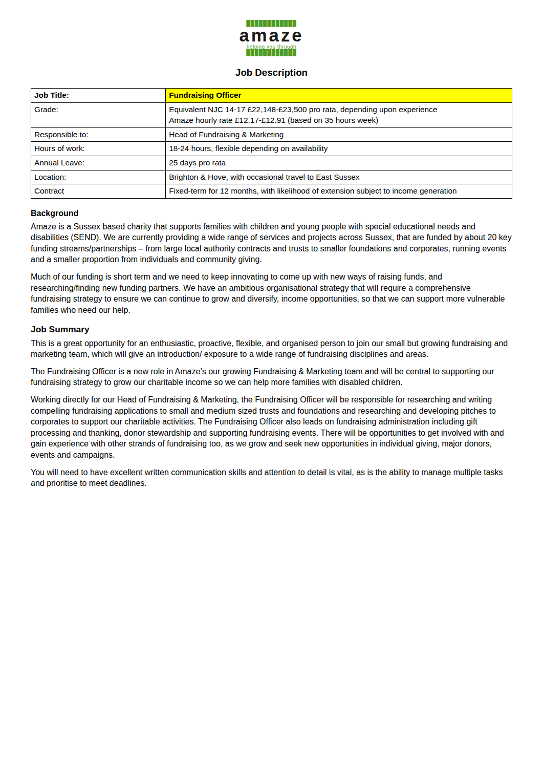████████████
amaze
helping you through
████████████
Job Description
| Job Title: | Fundraising Officer |
| Grade: | Equivalent NJC 14-17 £22,148-£23,500 pro rata, depending upon experience Amaze hourly rate £12.17-£12.91 (based on 35 hours week) |
| Responsible to: | Head of Fundraising & Marketing |
| Hours of work: | 18-24 hours, flexible depending on availability |
| Annual Leave: | 25 days pro rata |
| Location: | Brighton & Hove, with occasional travel to East Sussex |
| Contract | Fixed-term for 12 months, with likelihood of extension subject to income generation |
Background
Amaze is a Sussex based charity that supports families with children and young people with special educational needs and disabilities (SEND). We are currently providing a wide range of services and projects across Sussex, that are funded by about 20 key funding streams/partnerships – from large local authority contracts and trusts to smaller foundations and corporates, running events and a smaller proportion from individuals and community giving.
Much of our funding is short term and we need to keep innovating to come up with new ways of raising funds, and researching/finding new funding partners. We have an ambitious organisational strategy that will require a comprehensive fundraising strategy to ensure we can continue to grow and diversify, income opportunities, so that we can support more vulnerable families who need our help.
Job Summary
This is a great opportunity for an enthusiastic, proactive, flexible, and organised person to join our small but growing fundraising and marketing team, which will give an introduction/ exposure to a wide range of fundraising disciplines and areas.
The Fundraising Officer is a new role in Amaze’s our growing Fundraising & Marketing team and will be central to supporting our fundraising strategy to grow our charitable income so we can help more families with disabled children.
Working directly for our Head of Fundraising & Marketing, the Fundraising Officer will be responsible for researching and writing compelling fundraising applications to small and medium sized trusts and foundations and researching and developing pitches to corporates to support our charitable activities. The Fundraising Officer also leads on fundraising administration including gift processing and thanking, donor stewardship and supporting fundraising events. There will be opportunities to get involved with and gain experience with other strands of fundraising too, as we grow and seek new opportunities in individual giving, major donors, events and campaigns.
You will need to have excellent written communication skills and attention to detail is vital, as is the ability to manage multiple tasks and prioritise to meet deadlines.